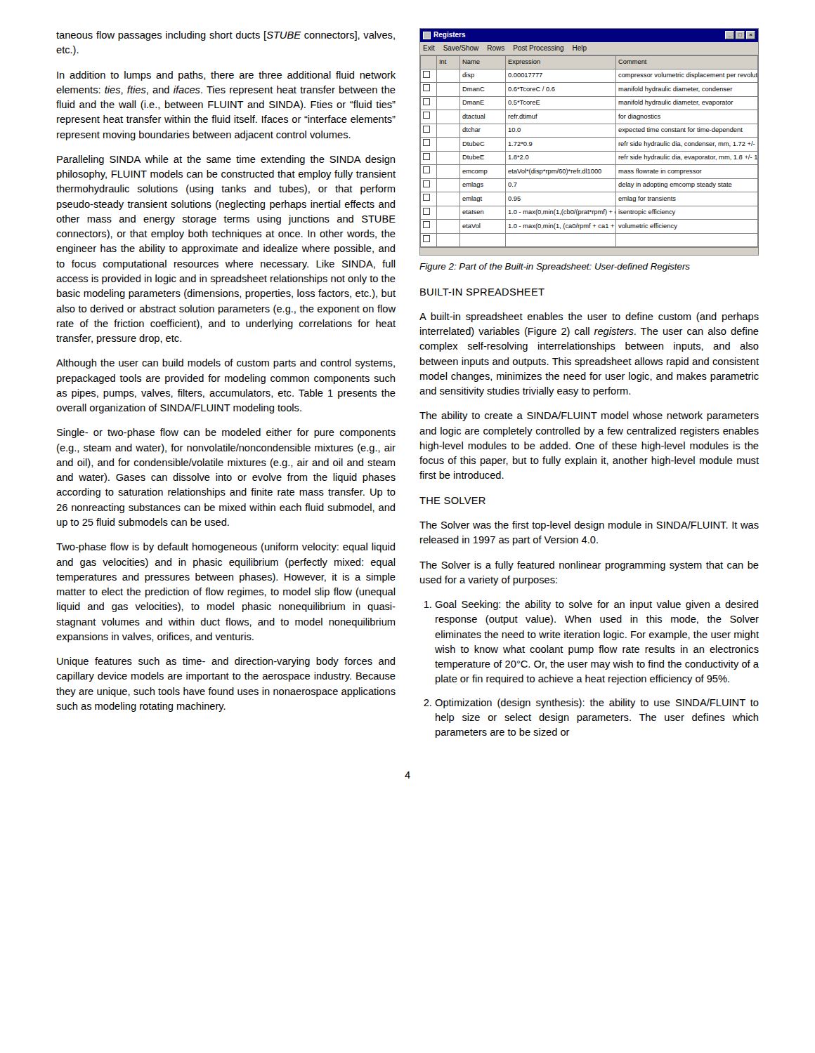taneous flow passages including short ducts [STUBE connectors], valves, etc.).
In addition to lumps and paths, there are three additional fluid network elements: ties, fties, and ifaces. Ties represent heat transfer between the fluid and the wall (i.e., between FLUINT and SINDA). Fties or “fluid ties” represent heat transfer within the fluid itself. Ifaces or “interface elements” represent moving boundaries between adjacent control volumes.
Paralleling SINDA while at the same time extending the SINDA design philosophy, FLUINT models can be constructed that employ fully transient thermohydraulic solutions (using tanks and tubes), or that perform pseudo-steady transient solutions (neglecting perhaps inertial effects and other mass and energy storage terms using junctions and STUBE connectors), or that employ both techniques at once. In other words, the engineer has the ability to approximate and idealize where possible, and to focus computational resources where necessary. Like SINDA, full access is provided in logic and in spreadsheet relationships not only to the basic modeling parameters (dimensions, properties, loss factors, etc.), but also to derived or abstract solution parameters (e.g., the exponent on flow rate of the friction coefficient), and to underlying correlations for heat transfer, pressure drop, etc.
Although the user can build models of custom parts and control systems, prepackaged tools are provided for modeling common components such as pipes, pumps, valves, filters, accumulators, etc. Table 1 presents the overall organization of SINDA/FLUINT modeling tools.
Single- or two-phase flow can be modeled either for pure components (e.g., steam and water), for nonvolatile/noncondensible mixtures (e.g., air and oil), and for condensible/volatile mixtures (e.g., air and oil and steam and water). Gases can dissolve into or evolve from the liquid phases according to saturation relationships and finite rate mass transfer. Up to 26 nonreacting substances can be mixed within each fluid submodel, and up to 25 fluid submodels can be used.
Two-phase flow is by default homogeneous (uniform velocity: equal liquid and gas velocities) and in phasic equilibrium (perfectly mixed: equal temperatures and pressures between phases). However, it is a simple matter to elect the prediction of flow regimes, to model slip flow (unequal liquid and gas velocities), to model phasic nonequilibrium in quasi-stagnant volumes and within duct flows, and to model nonequilibrium expansions in valves, orifices, and venturis.
Unique features such as time- and direction-varying body forces and capillary device models are important to the aerospace industry. Because they are unique, such tools have found uses in nonaerospace applications such as modeling rotating machinery.
Registers
_□×
Exit Save/Show Rows Post Processing Help
| | Int | Name | Expression | Comment |
| --- | --- | --- | --- | --- |
| | | disp | 0.00017777 | compressor volumetric displacement per revoluti |
| | | DmanC | 0.6*TcoreC / 0.6 | manifold hydraulic diameter, condenser |
| | | DmanE | 0.5*TcoreE | manifold hydraulic diameter, evaporator |
| | | dtactual | refr.dtimuf | for diagnostics |
| | | dtchar | 10.0 | expected time constant for time-dependent |
| | | DtubeC | 1.72*0.9 | refr side hydraulic dia, condenser, mm, 1.72 +/- |
| | | DtubeE | 1.8*2.0 | refr side hydraulic dia, evaporator, mm, 1.8 +/- 1 |
| | | emcomp | etaVol*(disp*rpm/60)*refr.dl1000 | mass flowrate in compressor |
| | | emlags | 0.7 | delay in adopting emcomp steady state |
| | | emlagt | 0.95 | emlag for transients |
| | | etaIsen | 1.0 - max(0,min(1,(cb0/(prat*rpmf) + cb1*pre | isentropic efficiency |
| | | etaVol | 1.0 - max(0,min(1, (ca0/rpmf + ca1 + ca2*pra | volumetric efficiency |
Figure 2: Part of the Built-in Spreadsheet: User-defined Registers
BUILT-IN SPREADSHEET
A built-in spreadsheet enables the user to define custom (and perhaps interrelated) variables (Figure 2) call registers. The user can also define complex self-resolving interrelationships between inputs, and also between inputs and outputs. This spreadsheet allows rapid and consistent model changes, minimizes the need for user logic, and makes parametric and sensitivity studies trivially easy to perform.
The ability to create a SINDA/FLUINT model whose network parameters and logic are completely controlled by a few centralized registers enables high-level modules to be added. One of these high-level modules is the focus of this paper, but to fully explain it, another high-level module must first be introduced.
THE SOLVER
The Solver was the first top-level design module in SINDA/FLUINT. It was released in 1997 as part of Version 4.0.
The Solver is a fully featured nonlinear programming system that can be used for a variety of purposes:
Goal Seeking: the ability to solve for an input value given a desired response (output value). When used in this mode, the Solver eliminates the need to write iteration logic. For example, the user might wish to know what coolant pump flow rate results in an electronics temperature of 20°C. Or, the user may wish to find the conductivity of a plate or fin required to achieve a heat rejection efficiency of 95%.
Optimization (design synthesis): the ability to use SINDA/FLUINT to help size or select design parameters. The user defines which parameters are to be sized or
4